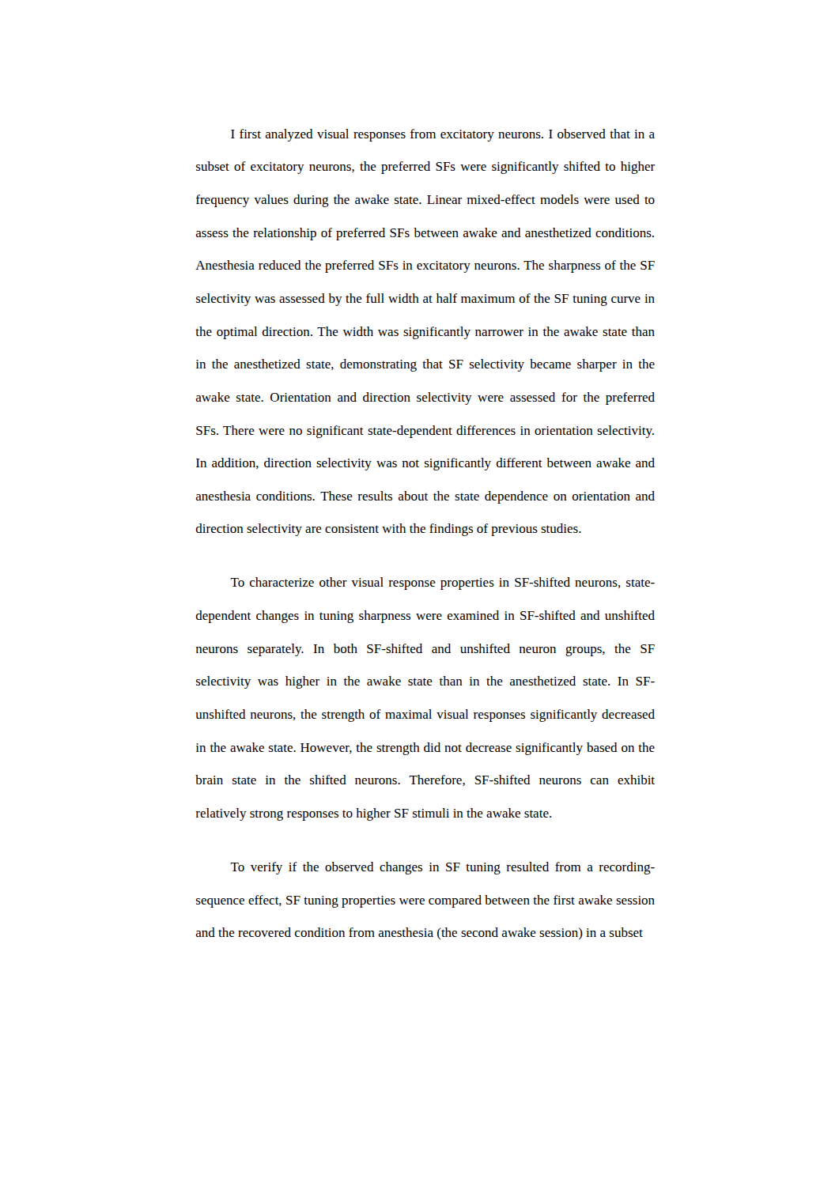I first analyzed visual responses from excitatory neurons. I observed that in a subset of excitatory neurons, the preferred SFs were significantly shifted to higher frequency values during the awake state. Linear mixed-effect models were used to assess the relationship of preferred SFs between awake and anesthetized conditions. Anesthesia reduced the preferred SFs in excitatory neurons. The sharpness of the SF selectivity was assessed by the full width at half maximum of the SF tuning curve in the optimal direction. The width was significantly narrower in the awake state than in the anesthetized state, demonstrating that SF selectivity became sharper in the awake state. Orientation and direction selectivity were assessed for the preferred SFs. There were no significant state-dependent differences in orientation selectivity. In addition, direction selectivity was not significantly different between awake and anesthesia conditions. These results about the state dependence on orientation and direction selectivity are consistent with the findings of previous studies.
To characterize other visual response properties in SF-shifted neurons, state-dependent changes in tuning sharpness were examined in SF-shifted and unshifted neurons separately. In both SF-shifted and unshifted neuron groups, the SF selectivity was higher in the awake state than in the anesthetized state. In SF-unshifted neurons, the strength of maximal visual responses significantly decreased in the awake state. However, the strength did not decrease significantly based on the brain state in the shifted neurons. Therefore, SF-shifted neurons can exhibit relatively strong responses to higher SF stimuli in the awake state.
To verify if the observed changes in SF tuning resulted from a recording-sequence effect, SF tuning properties were compared between the first awake session and the recovered condition from anesthesia (the second awake session) in a subset